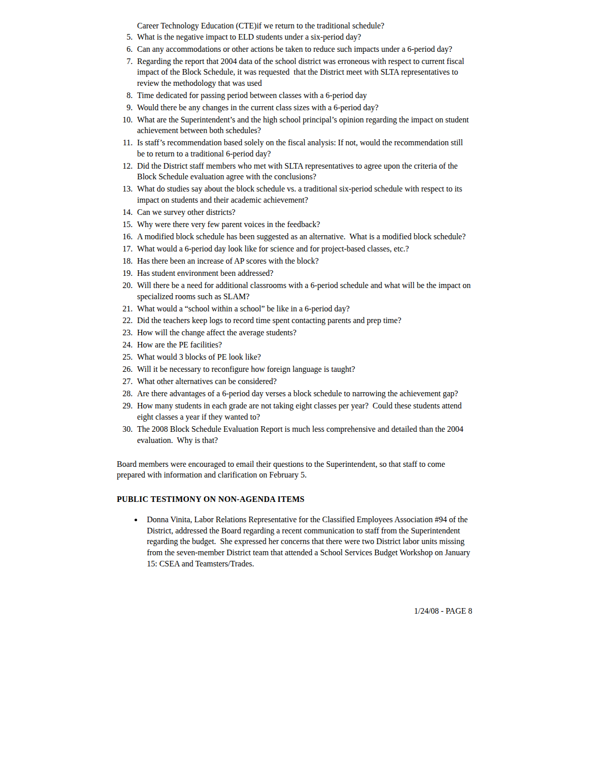Career Technology Education (CTE)if we return to the traditional schedule?
What is the negative impact to ELD students under a six-period day?
Can any accommodations or other actions be taken to reduce such impacts under a 6-period day?
Regarding the report that 2004 data of the school district was erroneous with respect to current fiscal impact of the Block Schedule, it was requested that the District meet with SLTA representatives to review the methodology that was used
Time dedicated for passing period between classes with a 6-period day
Would there be any changes in the current class sizes with a 6-period day?
What are the Superintendent’s and the high school principal’s opinion regarding the impact on student achievement between both schedules?
Is staff’s recommendation based solely on the fiscal analysis: If not, would the recommendation still be to return to a traditional 6-period day?
Did the District staff members who met with SLTA representatives to agree upon the criteria of the Block Schedule evaluation agree with the conclusions?
What do studies say about the block schedule vs. a traditional six-period schedule with respect to its impact on students and their academic achievement?
Can we survey other districts?
Why were there very few parent voices in the feedback?
A modified block schedule has been suggested as an alternative. What is a modified block schedule?
What would a 6-period day look like for science and for project-based classes, etc.?
Has there been an increase of AP scores with the block?
Has student environment been addressed?
Will there be a need for additional classrooms with a 6-period schedule and what will be the impact on specialized rooms such as SLAM?
What would a “school within a school” be like in a 6-period day?
Did the teachers keep logs to record time spent contacting parents and prep time?
How will the change affect the average students?
How are the PE facilities?
What would 3 blocks of PE look like?
Will it be necessary to reconfigure how foreign language is taught?
What other alternatives can be considered?
Are there advantages of a 6-period day verses a block schedule to narrowing the achievement gap?
How many students in each grade are not taking eight classes per year? Could these students attend eight classes a year if they wanted to?
The 2008 Block Schedule Evaluation Report is much less comprehensive and detailed than the 2004 evaluation. Why is that?
Board members were encouraged to email their questions to the Superintendent, so that staff to come prepared with information and clarification on February 5.
PUBLIC TESTIMONY ON NON-AGENDA ITEMS
Donna Vinita, Labor Relations Representative for the Classified Employees Association #94 of the District, addressed the Board regarding a recent communication to staff from the Superintendent regarding the budget. She expressed her concerns that there were two District labor units missing from the seven-member District team that attended a School Services Budget Workshop on January 15: CSEA and Teamsters/Trades.
1/24/08 - PAGE 8